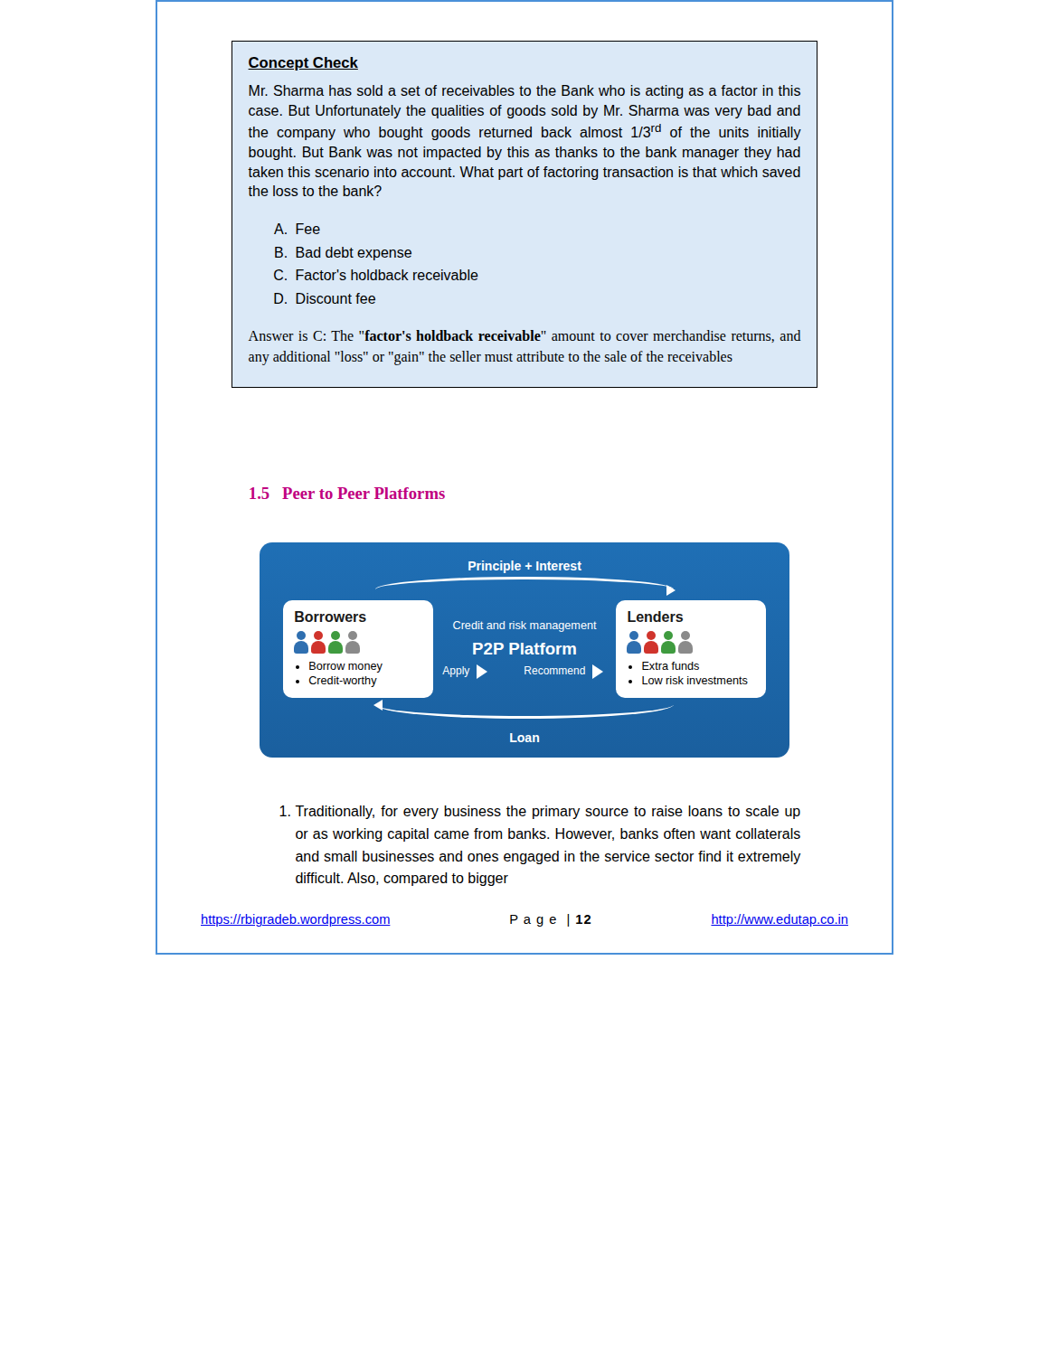Concept Check
Mr. Sharma has sold a set of receivables to the Bank who is acting as a factor in this case. But Unfortunately the qualities of goods sold by Mr. Sharma was very bad and the company who bought goods returned back almost 1/3rd of the units initially bought. But Bank was not impacted by this as thanks to the bank manager they had taken this scenario into account. What part of factoring transaction is that which saved the loss to the bank?
Fee
Bad debt expense
Factor's holdback receivable
Discount fee
Answer is C: The "factor's holdback receivable" amount to cover merchandise returns, and any additional "loss" or "gain" the seller must attribute to the sale of the receivables
1.5 Peer to Peer Platforms
Principle + Interest
Borrowers
Borrow money
Credit-worthy
Credit and risk management
P2P Platform
Apply Recommend
Lenders
Extra funds
Low risk investments
Loan
Traditionally, for every business the primary source to raise loans to scale up or as working capital came from banks. However, banks often want collaterals and small businesses and ones engaged in the service sector find it extremely difficult. Also, compared to bigger
https://rbigradeb.wordpress.com P a g e | 12 http://www.edutap.co.in